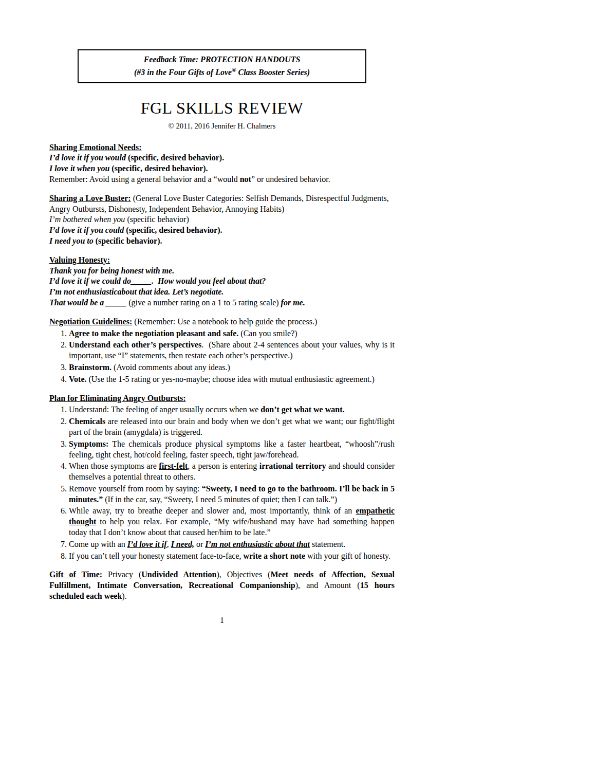Feedback Time: PROTECTION HANDOUTS
(#3 in the Four Gifts of Love® Class Booster Series)
FGL SKILLS REVIEW
© 2011, 2016 Jennifer H. Chalmers
Sharing Emotional Needs:
I’d love it if you would (specific, desired behavior).
I love it when you (specific, desired behavior).
Remember: Avoid using a general behavior and a “would not” or undesired behavior.
Sharing a Love Buster: (General Love Buster Categories: Selfish Demands, Disrespectful Judgments, Angry Outbursts, Dishonesty, Independent Behavior, Annoying Habits)
I’m bothered when you (specific behavior)
I’d love it if you could (specific, desired behavior).
I need you to (specific behavior).
Valuing Honesty:
Thank you for being honest with me.
I’d love it if we could do_____. How would you feel about that?
I’m not enthusiasticabout that idea. Let’s negotiate.
That would be a _____ (give a number rating on a 1 to 5 rating scale) for me.
Negotiation Guidelines: (Remember: Use a notebook to help guide the process.)
Agree to make the negotiation pleasant and safe. (Can you smile?)
Understand each other’s perspectives. (Share about 2-4 sentences about your values, why is it important, use “I” statements, then restate each other’s perspective.)
Brainstorm. (Avoid comments about any ideas.)
Vote. (Use the 1-5 rating or yes-no-maybe; choose idea with mutual enthusiastic agreement.)
Plan for Eliminating Angry Outbursts:
Understand: The feeling of anger usually occurs when we don’t get what we want.
Chemicals are released into our brain and body when we don’t get what we want; our fight/flight part of the brain (amygdala) is triggered.
Symptoms: The chemicals produce physical symptoms like a faster heartbeat, “whoosh”/rush feeling, tight chest, hot/cold feeling, faster speech, tight jaw/forehead.
When those symptoms are first-felt, a person is entering irrational territory and should consider themselves a potential threat to others.
Remove yourself from room by saying: “Sweety, I need to go to the bathroom. I’ll be back in 5 minutes.” (If in the car, say, “Sweety, I need 5 minutes of quiet; then I can talk.”)
While away, try to breathe deeper and slower and, most importantly, think of an empathetic thought to help you relax. For example, “My wife/husband may have had something happen today that I don’t know about that caused her/him to be late.”
Come up with an I’d love it if, I need, or I’m not enthusiastic about that statement.
If you can’t tell your honesty statement face-to-face, write a short note with your gift of honesty.
Gift of Time: Privacy (Undivided Attention), Objectives (Meet needs of Affection, Sexual Fulfillment, Intimate Conversation, Recreational Companionship), and Amount (15 hours scheduled each week).
1